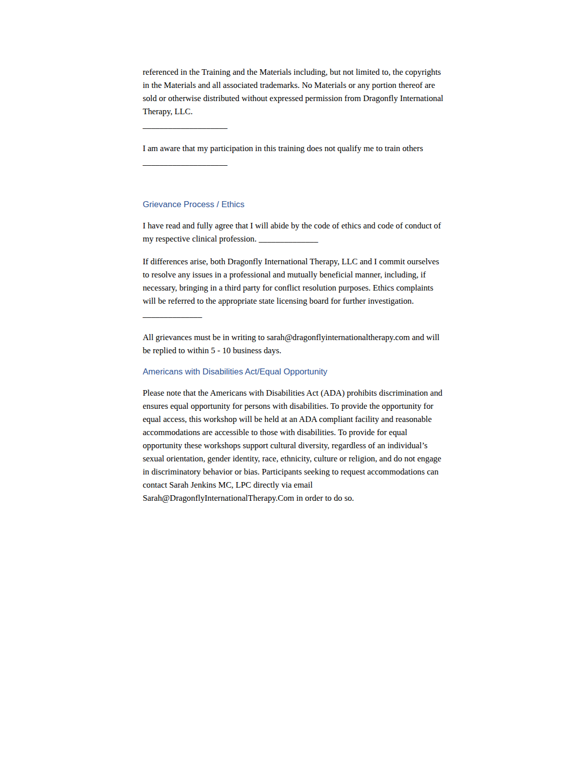referenced in the Training and the Materials including, but not limited to, the copyrights in the Materials and all associated trademarks. No Materials or any portion thereof are sold or otherwise distributed without expressed permission from Dragonfly International Therapy, LLC.____________________
I am aware that my participation in this training does not qualify me to train others____________________
Grievance Process / Ethics
I have read and fully agree that I will abide by the code of ethics and code of conduct of my respective clinical profession. ______________
If differences arise, both Dragonfly International Therapy, LLC and I commit ourselves to resolve any issues in a professional and mutually beneficial manner, including, if necessary, bringing in a third party for conflict resolution purposes. Ethics complaints will be referred to the appropriate state licensing board for further investigation. ______________
All grievances must be in writing to sarah@dragonflyinternationaltherapy.com and will be replied to within 5 - 10 business days.
Americans with Disabilities Act/Equal Opportunity
Please note that the Americans with Disabilities Act (ADA) prohibits discrimination and ensures equal opportunity for persons with disabilities. To provide the opportunity for equal access, this workshop will be held at an ADA compliant facility and reasonable accommodations are accessible to those with disabilities. To provide for equal opportunity these workshops support cultural diversity, regardless of an individual’s sexual orientation, gender identity, race, ethnicity, culture or religion, and do not engage in discriminatory behavior or bias. Participants seeking to request accommodations can contact Sarah Jenkins MC, LPC directly via email Sarah@DragonflyInternationalTherapy.Com in order to do so.